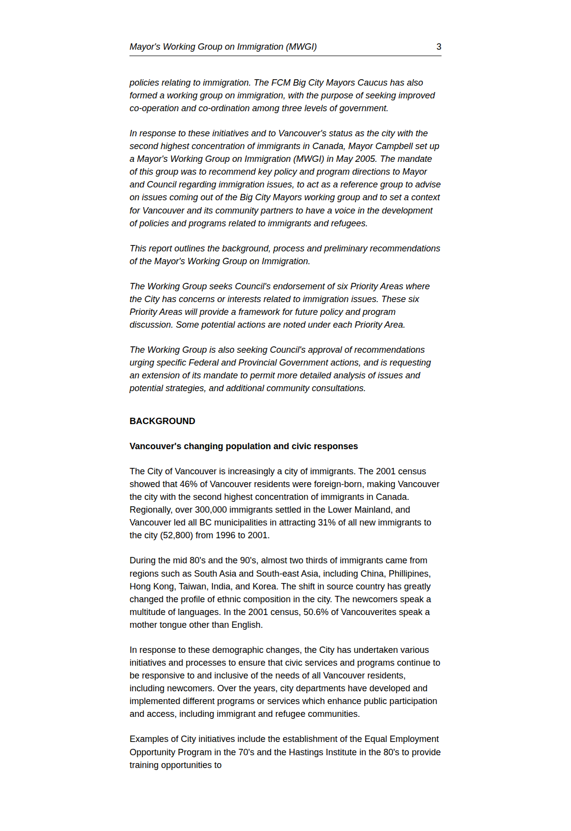Mayor's Working Group on Immigration (MWGI) 3
policies relating to immigration. The FCM Big City Mayors Caucus has also formed a working group on immigration, with the purpose of seeking improved co-operation and co-ordination among three levels of government.
In response to these initiatives and to Vancouver's status as the city with the second highest concentration of immigrants in Canada, Mayor Campbell set up a Mayor's Working Group on Immigration (MWGI) in May 2005. The mandate of this group was to recommend key policy and program directions to Mayor and Council regarding immigration issues, to act as a reference group to advise on issues coming out of the Big City Mayors working group and to set a context for Vancouver and its community partners to have a voice in the development of policies and programs related to immigrants and refugees.
This report outlines the background, process and preliminary recommendations of the Mayor's Working Group on Immigration.
The Working Group seeks Council's endorsement of six Priority Areas where the City has concerns or interests related to immigration issues. These six Priority Areas will provide a framework for future policy and program discussion. Some potential actions are noted under each Priority Area.
The Working Group is also seeking Council's approval of recommendations urging specific Federal and Provincial Government actions, and is requesting an extension of its mandate to permit more detailed analysis of issues and potential strategies, and additional community consultations.
BACKGROUND
Vancouver's changing population and civic responses
The City of Vancouver is increasingly a city of immigrants. The 2001 census showed that 46% of Vancouver residents were foreign-born, making Vancouver the city with the second highest concentration of immigrants in Canada. Regionally, over 300,000 immigrants settled in the Lower Mainland, and Vancouver led all BC municipalities in attracting 31% of all new immigrants to the city (52,800) from 1996 to 2001.
During the mid 80's and the 90's, almost two thirds of immigrants came from regions such as South Asia and South-east Asia, including China, Phillipines, Hong Kong, Taiwan, India, and Korea. The shift in source country has greatly changed the profile of ethnic composition in the city. The newcomers speak a multitude of languages. In the 2001 census, 50.6% of Vancouverites speak a mother tongue other than English.
In response to these demographic changes, the City has undertaken various initiatives and processes to ensure that civic services and programs continue to be responsive to and inclusive of the needs of all Vancouver residents, including newcomers. Over the years, city departments have developed and implemented different programs or services which enhance public participation and access, including immigrant and refugee communities.
Examples of City initiatives include the establishment of the Equal Employment Opportunity Program in the 70's and the Hastings Institute in the 80's to provide training opportunities to